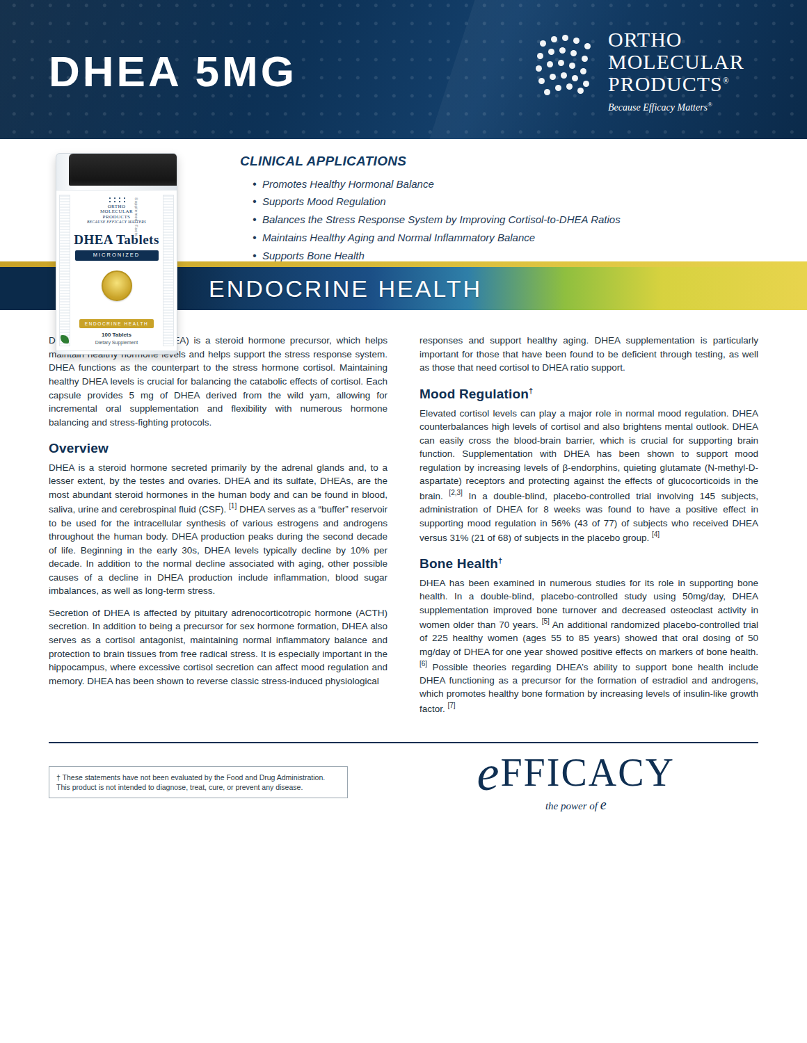DHEA 5MG
Ortho Molecular Products®
Because Efficacy Matters®
Ortho
Molecular
Products Because Efficacy Matters
DHEA Tablets
MICRONIZED
Supplement Facts
ENDOCRINE HEALTH 100 Tablets Dietary Supplement
CLINICAL APPLICATIONS
Promotes Healthy Hormonal Balance
Supports Mood Regulation
Balances the Stress Response System by Improving Cortisol-to-DHEA Ratios
Maintains Healthy Aging and Normal Inflammatory Balance
Supports Bone Health
ENDOCRINE HEALTH
Dehydroepiandrosterone (DHEA) is a steroid hormone precursor, which helps maintain healthy hormone levels and helps support the stress response system. DHEA functions as the counterpart to the stress hormone cortisol. Maintaining healthy DHEA levels is crucial for balancing the catabolic effects of cortisol. Each capsule provides 5 mg of DHEA derived from the wild yam, allowing for incremental oral supplementation and flexibility with numerous hormone balancing and stress-fighting protocols.
Overview
DHEA is a steroid hormone secreted primarily by the adrenal glands and, to a lesser extent, by the testes and ovaries. DHEA and its sulfate, DHEAs, are the most abundant steroid hormones in the human body and can be found in blood, saliva, urine and cerebrospinal fluid (CSF). [1] DHEA serves as a “buffer” reservoir to be used for the intracellular synthesis of various estrogens and androgens throughout the human body. DHEA production peaks during the second decade of life. Beginning in the early 30s, DHEA levels typically decline by 10% per decade. In addition to the normal decline associated with aging, other possible causes of a decline in DHEA production include inflammation, blood sugar imbalances, as well as long-term stress.
Secretion of DHEA is affected by pituitary adrenocorticotropic hormone (ACTH) secretion. In addition to being a precursor for sex hormone formation, DHEA also serves as a cortisol antagonist, maintaining normal inflammatory balance and protection to brain tissues from free radical stress. It is especially important in the hippocampus, where excessive cortisol secretion can affect mood regulation and memory. DHEA has been shown to reverse classic stress-induced physiological
responses and support healthy aging. DHEA supplementation is particularly important for those that have been found to be deficient through testing, as well as those that need cortisol to DHEA ratio support.
Mood Regulation†
Elevated cortisol levels can play a major role in normal mood regulation. DHEA counterbalances high levels of cortisol and also brightens mental outlook. DHEA can easily cross the blood-brain barrier, which is crucial for supporting brain function. Supplementation with DHEA has been shown to support mood regulation by increasing levels of β-endorphins, quieting glutamate (N-methyl-D-aspartate) receptors and protecting against the effects of glucocorticoids in the brain. [2,3] In a double-blind, placebo-controlled trial involving 145 subjects, administration of DHEA for 8 weeks was found to have a positive effect in supporting mood regulation in 56% (43 of 77) of subjects who received DHEA versus 31% (21 of 68) of subjects in the placebo group. [4]
Bone Health†
DHEA has been examined in numerous studies for its role in supporting bone health. In a double-blind, placebo-controlled study using 50mg/day, DHEA supplementation improved bone turnover and decreased osteoclast activity in women older than 70 years. [5] An additional randomized placebo-controlled trial of 225 healthy women (ages 55 to 85 years) showed that oral dosing of 50 mg/day of DHEA for one year showed positive effects on markers of bone health.[6] Possible theories regarding DHEA’s ability to support bone health include DHEA functioning as a precursor for the formation of estradiol and androgens, which promotes healthy bone formation by increasing levels of insulin-like growth factor. [7]
† These statements have not been evaluated by the Food and Drug Administration. This product is not intended to diagnose, treat, cure, or prevent any disease.
e FFICACY
the power of e